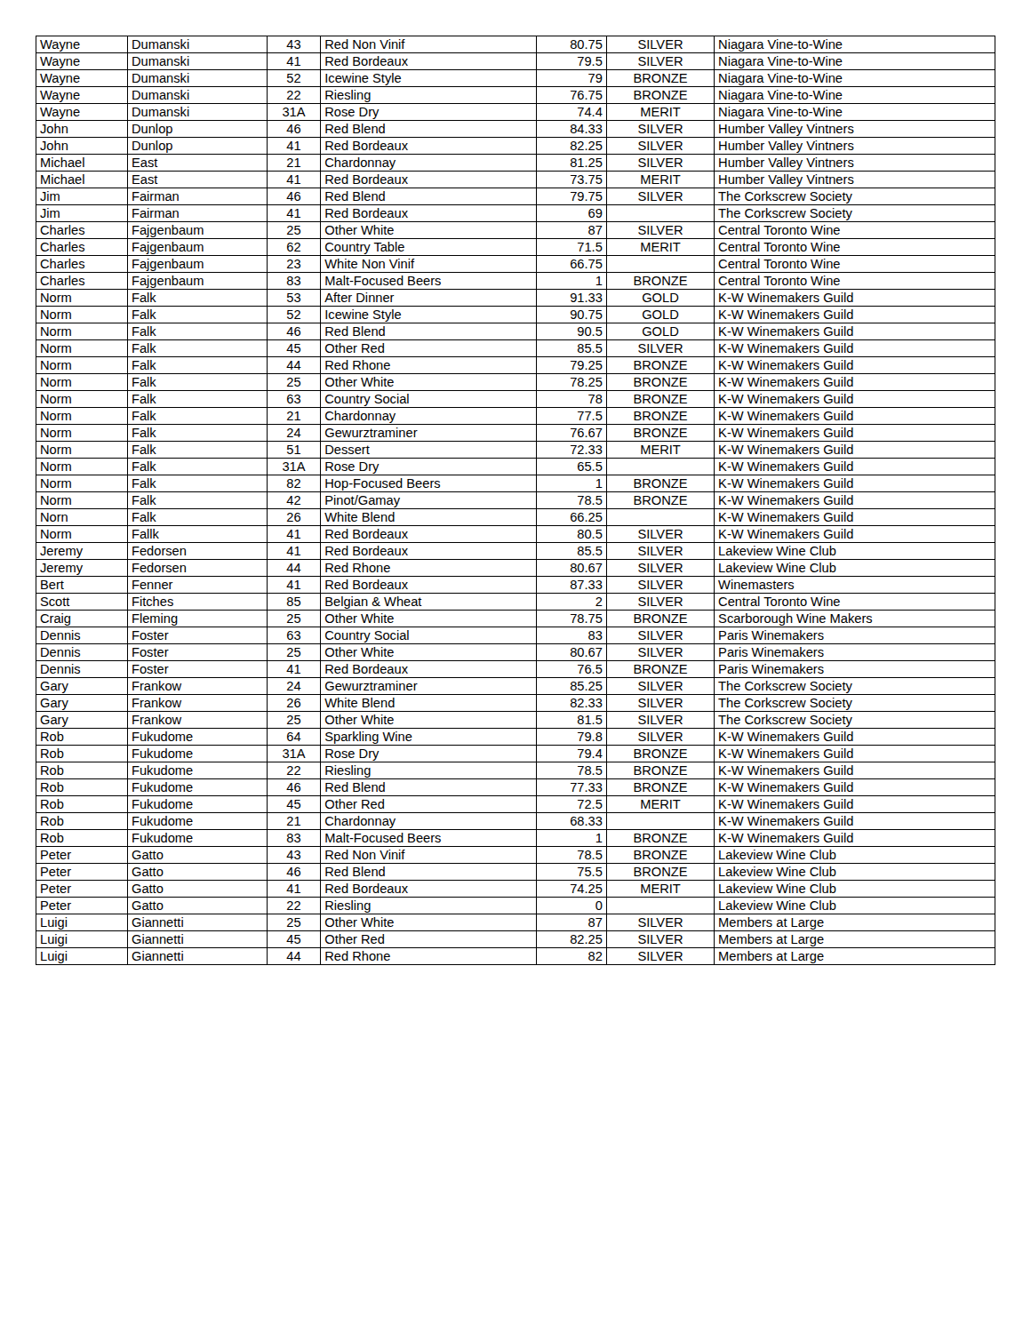| Wayne | Dumanski | 43 | Red Non Vinif | 80.75 | SILVER | Niagara Vine-to-Wine |
| Wayne | Dumanski | 41 | Red Bordeaux | 79.5 | SILVER | Niagara Vine-to-Wine |
| Wayne | Dumanski | 52 | Icewine Style | 79 | BRONZE | Niagara Vine-to-Wine |
| Wayne | Dumanski | 22 | Riesling | 76.75 | BRONZE | Niagara Vine-to-Wine |
| Wayne | Dumanski | 31A | Rose Dry | 74.4 | MERIT | Niagara Vine-to-Wine |
| John | Dunlop | 46 | Red Blend | 84.33 | SILVER | Humber Valley Vintners |
| John | Dunlop | 41 | Red Bordeaux | 82.25 | SILVER | Humber Valley Vintners |
| Michael | East | 21 | Chardonnay | 81.25 | SILVER | Humber Valley Vintners |
| Michael | East | 41 | Red Bordeaux | 73.75 | MERIT | Humber Valley Vintners |
| Jim | Fairman | 46 | Red Blend | 79.75 | SILVER | The Corkscrew Society |
| Jim | Fairman | 41 | Red Bordeaux | 69 | | The Corkscrew Society |
| Charles | Fajgenbaum | 25 | Other White | 87 | SILVER | Central Toronto Wine |
| Charles | Fajgenbaum | 62 | Country Table | 71.5 | MERIT | Central Toronto Wine |
| Charles | Fajgenbaum | 23 | White Non Vinif | 66.75 | | Central Toronto Wine |
| Charles | Fajgenbaum | 83 | Malt-Focused Beers | 1 | BRONZE | Central Toronto Wine |
| Norm | Falk | 53 | After Dinner | 91.33 | GOLD | K-W Winemakers Guild |
| Norm | Falk | 52 | Icewine Style | 90.75 | GOLD | K-W Winemakers Guild |
| Norm | Falk | 46 | Red Blend | 90.5 | GOLD | K-W Winemakers Guild |
| Norm | Falk | 45 | Other Red | 85.5 | SILVER | K-W Winemakers Guild |
| Norm | Falk | 44 | Red Rhone | 79.25 | BRONZE | K-W Winemakers Guild |
| Norm | Falk | 25 | Other White | 78.25 | BRONZE | K-W Winemakers Guild |
| Norm | Falk | 63 | Country Social | 78 | BRONZE | K-W Winemakers Guild |
| Norm | Falk | 21 | Chardonnay | 77.5 | BRONZE | K-W Winemakers Guild |
| Norm | Falk | 24 | Gewurztraminer | 76.67 | BRONZE | K-W Winemakers Guild |
| Norm | Falk | 51 | Dessert | 72.33 | MERIT | K-W Winemakers Guild |
| Norm | Falk | 31A | Rose Dry | 65.5 | | K-W Winemakers Guild |
| Norm | Falk | 82 | Hop-Focused Beers | 1 | BRONZE | K-W Winemakers Guild |
| Norm | Falk | 42 | Pinot/Gamay | 78.5 | BRONZE | K-W Winemakers Guild |
| Norn | Falk | 26 | White Blend | 66.25 | | K-W Winemakers Guild |
| Norm | Fallk | 41 | Red Bordeaux | 80.5 | SILVER | K-W Winemakers Guild |
| Jeremy | Fedorsen | 41 | Red Bordeaux | 85.5 | SILVER | Lakeview Wine Club |
| Jeremy | Fedorsen | 44 | Red Rhone | 80.67 | SILVER | Lakeview Wine Club |
| Bert | Fenner | 41 | Red Bordeaux | 87.33 | SILVER | Winemasters |
| Scott | Fitches | 85 | Belgian & Wheat | 2 | SILVER | Central Toronto Wine |
| Craig | Fleming | 25 | Other White | 78.75 | BRONZE | Scarborough Wine Makers |
| Dennis | Foster | 63 | Country Social | 83 | SILVER | Paris Winemakers |
| Dennis | Foster | 25 | Other White | 80.67 | SILVER | Paris Winemakers |
| Dennis | Foster | 41 | Red Bordeaux | 76.5 | BRONZE | Paris Winemakers |
| Gary | Frankow | 24 | Gewurztraminer | 85.25 | SILVER | The Corkscrew Society |
| Gary | Frankow | 26 | White Blend | 82.33 | SILVER | The Corkscrew Society |
| Gary | Frankow | 25 | Other White | 81.5 | SILVER | The Corkscrew Society |
| Rob | Fukudome | 64 | Sparkling Wine | 79.8 | SILVER | K-W Winemakers Guild |
| Rob | Fukudome | 31A | Rose Dry | 79.4 | BRONZE | K-W Winemakers Guild |
| Rob | Fukudome | 22 | Riesling | 78.5 | BRONZE | K-W Winemakers Guild |
| Rob | Fukudome | 46 | Red Blend | 77.33 | BRONZE | K-W Winemakers Guild |
| Rob | Fukudome | 45 | Other Red | 72.5 | MERIT | K-W Winemakers Guild |
| Rob | Fukudome | 21 | Chardonnay | 68.33 | | K-W Winemakers Guild |
| Rob | Fukudome | 83 | Malt-Focused Beers | 1 | BRONZE | K-W Winemakers Guild |
| Peter | Gatto | 43 | Red Non Vinif | 78.5 | BRONZE | Lakeview Wine Club |
| Peter | Gatto | 46 | Red Blend | 75.5 | BRONZE | Lakeview Wine Club |
| Peter | Gatto | 41 | Red Bordeaux | 74.25 | MERIT | Lakeview Wine Club |
| Peter | Gatto | 22 | Riesling | 0 | | Lakeview Wine Club |
| Luigi | Giannetti | 25 | Other White | 87 | SILVER | Members at Large |
| Luigi | Giannetti | 45 | Other Red | 82.25 | SILVER | Members at Large |
| Luigi | Giannetti | 44 | Red Rhone | 82 | SILVER | Members at Large |